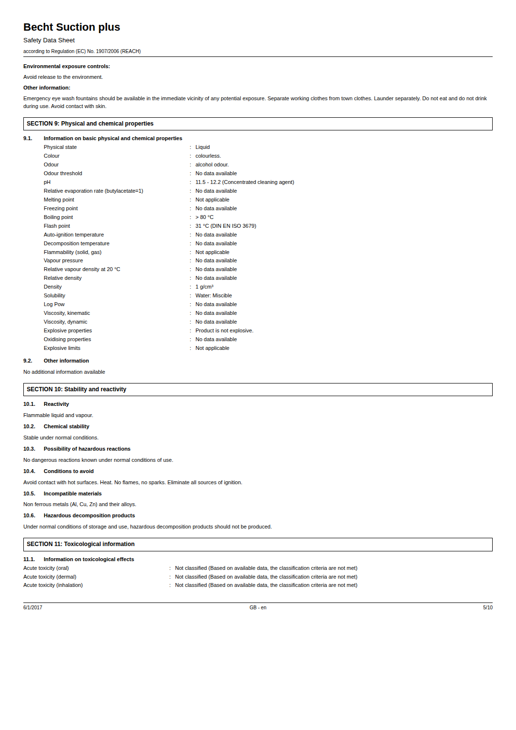Becht Suction plus
Safety Data Sheet
according to Regulation (EC) No. 1907/2006 (REACH)
Environmental exposure controls:
Avoid release to the environment.
Other information:
Emergency eye wash fountains should be available in the immediate vicinity of any potential exposure. Separate working clothes from town clothes. Launder separately. Do not eat and do not drink during use. Avoid contact with skin.
SECTION 9: Physical and chemical properties
| 9.1. | Information on basic physical and chemical properties |
| | Physical state | : | Liquid |
| | Colour | : | colourless. |
| | Odour | : | alcohol odour. |
| | Odour threshold | : | No data available |
| | pH | : | 11.5 - 12.2 (Concentrated cleaning agent) |
| | Relative evaporation rate (butylacetate=1) | : | No data available |
| | Melting point | : | Not applicable |
| | Freezing point | : | No data available |
| | Boiling point | : | > 80 °C |
| | Flash point | : | 31 °C (DIN EN ISO 3679) |
| | Auto-ignition temperature | : | No data available |
| | Decomposition temperature | : | No data available |
| | Flammability (solid, gas) | : | Not applicable |
| | Vapour pressure | : | No data available |
| | Relative vapour density at 20 °C | : | No data available |
| | Relative density | : | No data available |
| | Density | : | 1 g/cm³ |
| | Solubility | : | Water: Miscible |
| | Log Pow | : | No data available |
| | Viscosity, kinematic | : | No data available |
| | Viscosity, dynamic | : | No data available |
| | Explosive properties | : | Product is not explosive. |
| | Oxidising properties | : | No data available |
| | Explosive limits | : | Not applicable |
| 9.2. | Other information |
No additional information available
SECTION 10: Stability and reactivity
| 10.1. | Reactivity |
Flammable liquid and vapour.
| 10.2. | Chemical stability |
Stable under normal conditions.
| 10.3. | Possibility of hazardous reactions |
No dangerous reactions known under normal conditions of use.
| 10.4. | Conditions to avoid |
Avoid contact with hot surfaces. Heat. No flames, no sparks. Eliminate all sources of ignition.
| 10.5. | Incompatible materials |
Non ferrous metals (Al, Cu, Zn) and their alloys.
| 10.6. | Hazardous decomposition products |
Under normal conditions of storage and use, hazardous decomposition products should not be produced.
SECTION 11: Toxicological information
| 11.1. | Information on toxicological effects |
| Acute toxicity (oral) | : | Not classified (Based on available data, the classification criteria are not met) |
| Acute toxicity (dermal) | : | Not classified (Based on available data, the classification criteria are not met) |
| Acute toxicity (inhalation) | : | Not classified (Based on available data, the classification criteria are not met) |
6/1/2017
GB - en
5/10